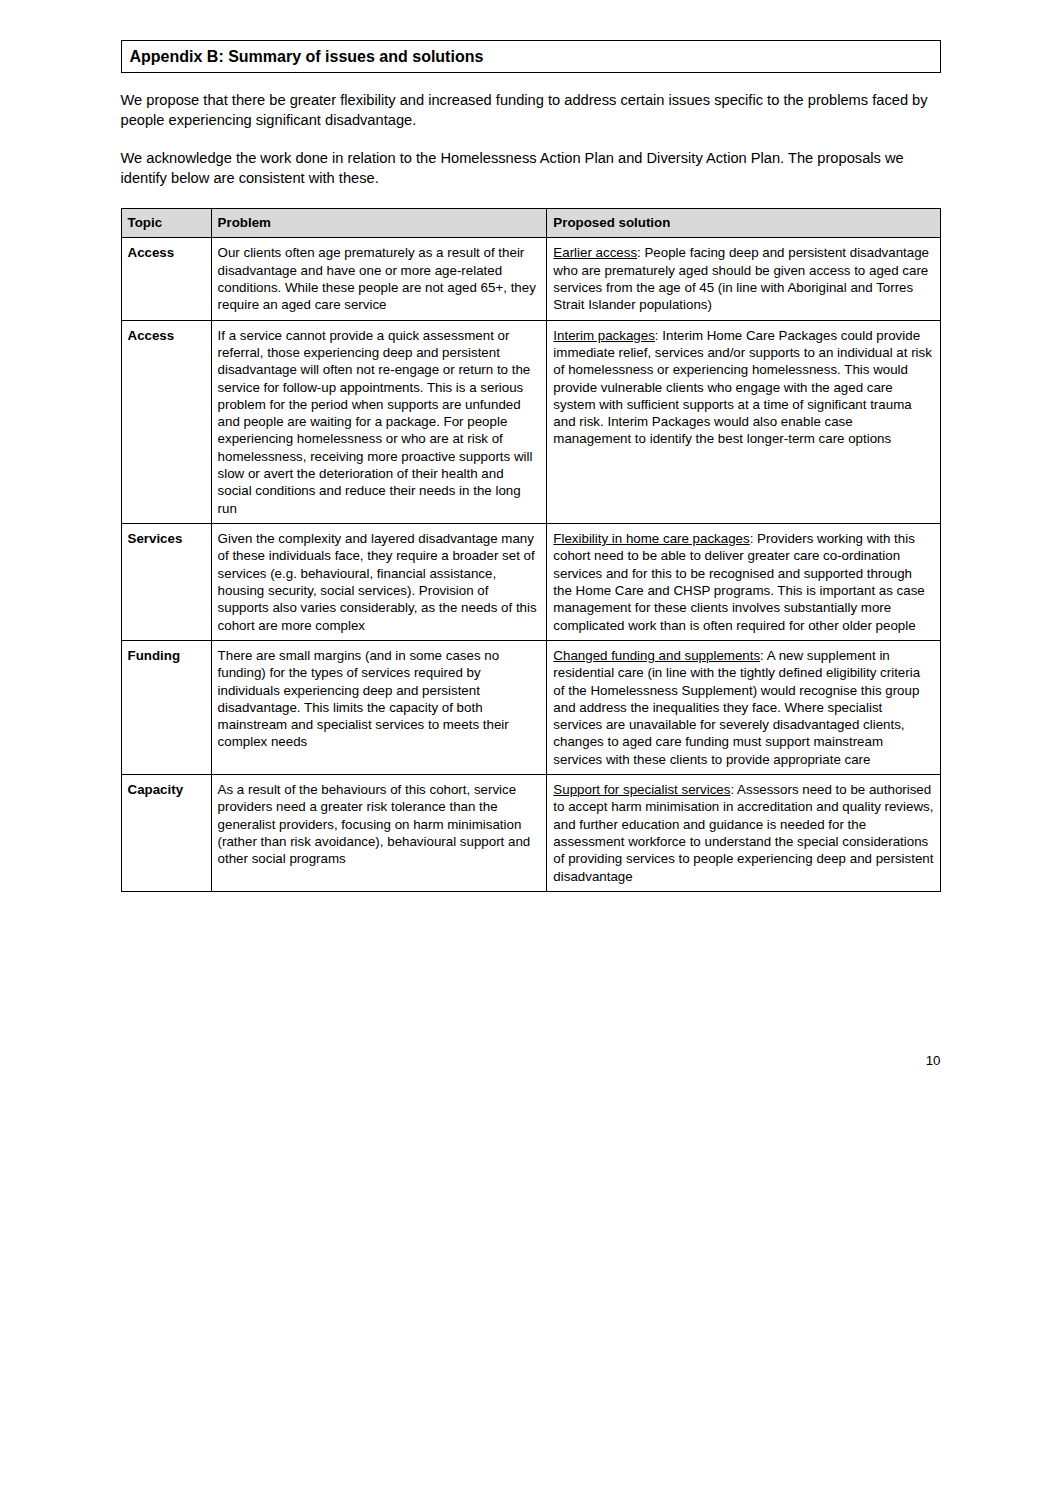Appendix B: Summary of issues and solutions
We propose that there be greater flexibility and increased funding to address certain issues specific to the problems faced by people experiencing significant disadvantage.
We acknowledge the work done in relation to the Homelessness Action Plan and Diversity Action Plan. The proposals we identify below are consistent with these.
| Topic | Problem | Proposed solution |
| --- | --- | --- |
| Access | Our clients often age prematurely as a result of their disadvantage and have one or more age-related conditions. While these people are not aged 65+, they require an aged care service | Earlier access : People facing deep and persistent disadvantage who are prematurely aged should be given access to aged care services from the age of 45 (in line with Aboriginal and Torres Strait Islander populations) |
| Access | If a service cannot provide a quick assessment or referral, those experiencing deep and persistent disadvantage will often not re-engage or return to the service for follow-up appointments. This is a serious problem for the period when supports are unfunded and people are waiting for a package. For people experiencing homelessness or who are at risk of homelessness, receiving more proactive supports will slow or avert the deterioration of their health and social conditions and reduce their needs in the long run | Interim packages : Interim Home Care Packages could provide immediate relief, services and/or supports to an individual at risk of homelessness or experiencing homelessness. This would provide vulnerable clients who engage with the aged care system with sufficient supports at a time of significant trauma and risk. Interim Packages would also enable case management to identify the best longer-term care options |
| Services | Given the complexity and layered disadvantage many of these individuals face, they require a broader set of services (e.g. behavioural, financial assistance, housing security, social services). Provision of supports also varies considerably, as the needs of this cohort are more complex | Flexibility in home care packages : Providers working with this cohort need to be able to deliver greater care co-ordination services and for this to be recognised and supported through the Home Care and CHSP programs. This is important as case management for these clients involves substantially more complicated work than is often required for other older people |
| Funding | There are small margins (and in some cases no funding) for the types of services required by individuals experiencing deep and persistent disadvantage. This limits the capacity of both mainstream and specialist services to meets their complex needs | Changed funding and supplements : A new supplement in residential care (in line with the tightly defined eligibility criteria of the Homelessness Supplement) would recognise this group and address the inequalities they face. Where specialist services are unavailable for severely disadvantaged clients, changes to aged care funding must support mainstream services with these clients to provide appropriate care |
| Capacity | As a result of the behaviours of this cohort, service providers need a greater risk tolerance than the generalist providers, focusing on harm minimisation (rather than risk avoidance), behavioural support and other social programs | Support for specialist services : Assessors need to be authorised to accept harm minimisation in accreditation and quality reviews, and further education and guidance is needed for the assessment workforce to understand the special considerations of providing services to people experiencing deep and persistent disadvantage |
10